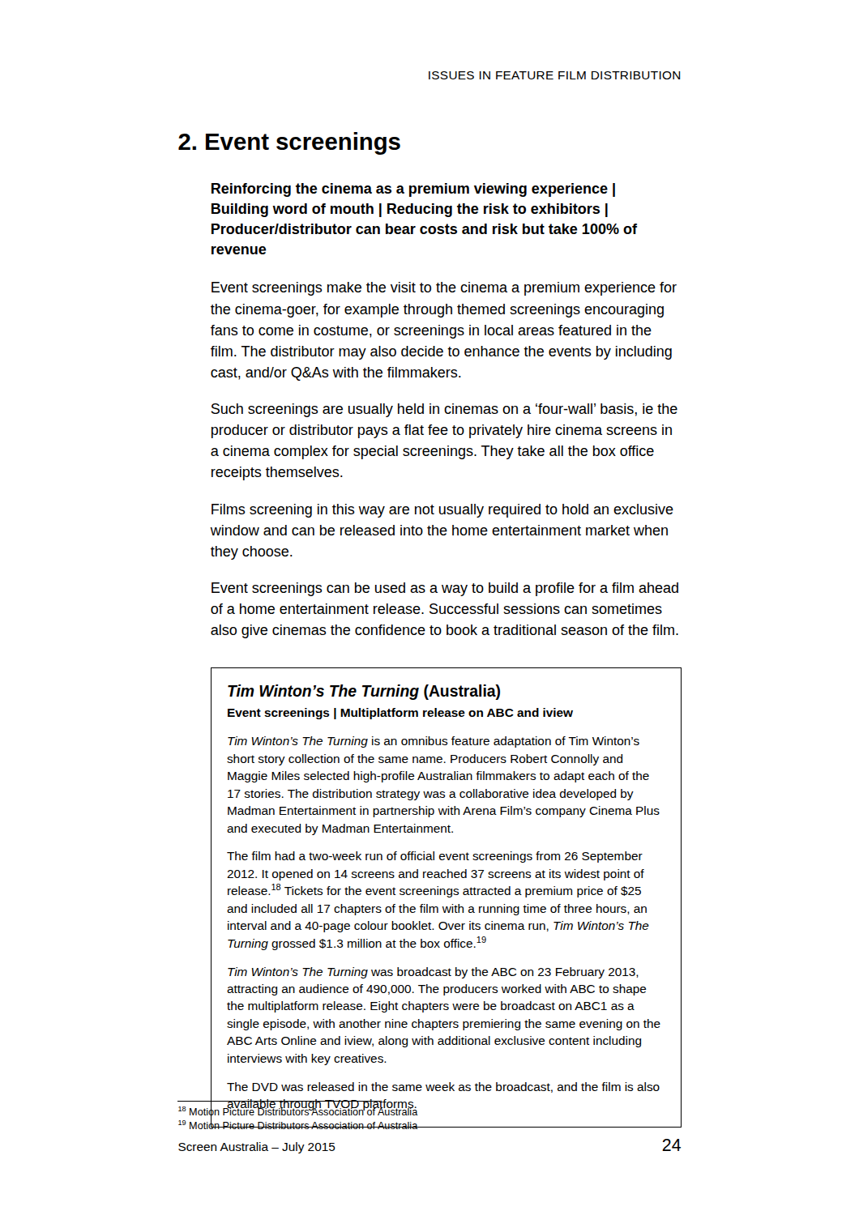ISSUES IN FEATURE FILM DISTRIBUTION
2. Event screenings
Reinforcing the cinema as a premium viewing experience |
Building word of mouth | Reducing the risk to exhibitors |
Producer/distributor can bear costs and risk but take 100% of revenue
Event screenings make the visit to the cinema a premium experience for the cinema-goer, for example through themed screenings encouraging fans to come in costume, or screenings in local areas featured in the film. The distributor may also decide to enhance the events by including cast, and/or Q&As with the filmmakers.
Such screenings are usually held in cinemas on a ‘four-wall’ basis, ie the producer or distributor pays a flat fee to privately hire cinema screens in a cinema complex for special screenings. They take all the box office receipts themselves.
Films screening in this way are not usually required to hold an exclusive window and can be released into the home entertainment market when they choose.
Event screenings can be used as a way to build a profile for a film ahead of a home entertainment release. Successful sessions can sometimes also give cinemas the confidence to book a traditional season of the film.
Tim Winton’s The Turning (Australia)
Event screenings | Multiplatform release on ABC and iview
Tim Winton’s The Turning is an omnibus feature adaptation of Tim Winton’s short story collection of the same name. Producers Robert Connolly and Maggie Miles selected high-profile Australian filmmakers to adapt each of the 17 stories. The distribution strategy was a collaborative idea developed by Madman Entertainment in partnership with Arena Film’s company Cinema Plus and executed by Madman Entertainment.
The film had a two-week run of official event screenings from 26 September 2012. It opened on 14 screens and reached 37 screens at its widest point of release.18 Tickets for the event screenings attracted a premium price of $25 and included all 17 chapters of the film with a running time of three hours, an interval and a 40-page colour booklet. Over its cinema run, Tim Winton’s The Turning grossed $1.3 million at the box office.19
Tim Winton’s The Turning was broadcast by the ABC on 23 February 2013, attracting an audience of 490,000. The producers worked with ABC to shape the multiplatform release. Eight chapters were be broadcast on ABC1 as a single episode, with another nine chapters premiering the same evening on the ABC Arts Online and iview, along with additional exclusive content including interviews with key creatives.
The DVD was released in the same week as the broadcast, and the film is also available through TVOD platforms.
18 Motion Picture Distributors Association of Australia
19 Motion Picture Distributors Association of Australia
Screen Australia – July 2015
24